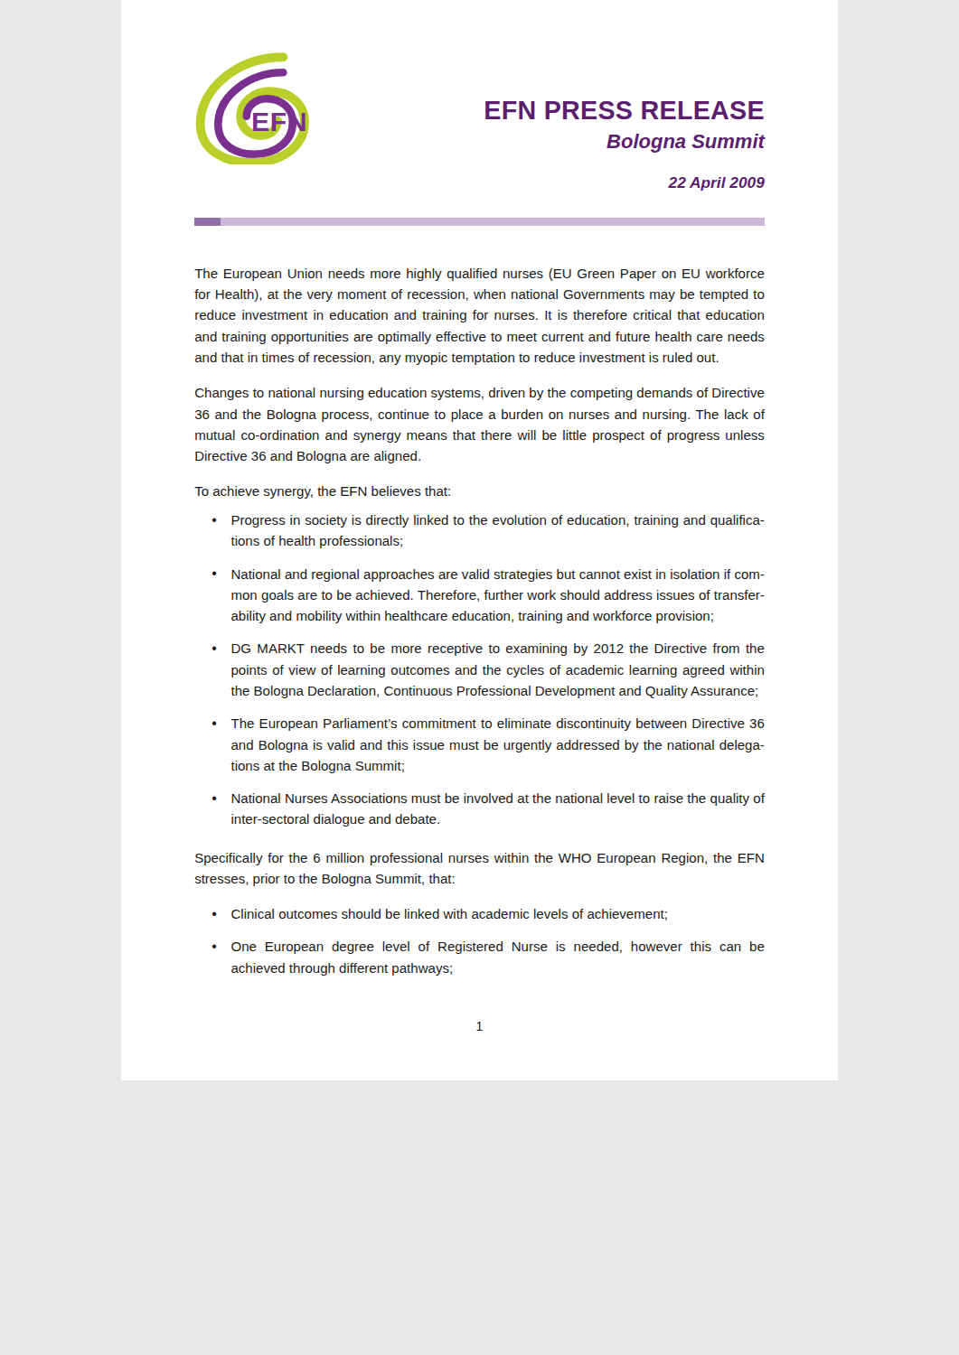EFN – European Federation of Nurses Associations logo EFN
EFN PRESS RELEASE
Bologna Summit
22 April 2009
The European Union needs more highly qualified nurses (EU Green Paper on EU workforce for Health), at the very moment of recession, when national Governments may be tempted to reduce investment in education and training for nurses. It is therefore critical that education and training opportunities are optimally effective to meet current and future health care needs and that in times of recession, any myopic temptation to reduce investment is ruled out.
Changes to national nursing education systems, driven by the competing demands of Directive 36 and the Bologna process, continue to place a burden on nurses and nursing. The lack of mutual co-ordination and synergy means that there will be little prospect of progress unless Directive 36 and Bologna are aligned.
To achieve synergy, the EFN believes that:
Progress in society is directly linked to the evolution of education, training and qualifications of health professionals;
National and regional approaches are valid strategies but cannot exist in isolation if common goals are to be achieved. Therefore, further work should address issues of transferability and mobility within healthcare education, training and workforce provision;
DG MARKT needs to be more receptive to examining by 2012 the Directive from the points of view of learning outcomes and the cycles of academic learning agreed within the Bologna Declaration, Continuous Professional Development and Quality Assurance;
The European Parliament’s commitment to eliminate discontinuity between Directive 36 and Bologna is valid and this issue must be urgently addressed by the national delegations at the Bologna Summit;
National Nurses Associations must be involved at the national level to raise the quality of inter-sectoral dialogue and debate.
Specifically for the 6 million professional nurses within the WHO European Region, the EFN stresses, prior to the Bologna Summit, that:
Clinical outcomes should be linked with academic levels of achievement;
One European degree level of Registered Nurse is needed, however this can be achieved through different pathways;
1